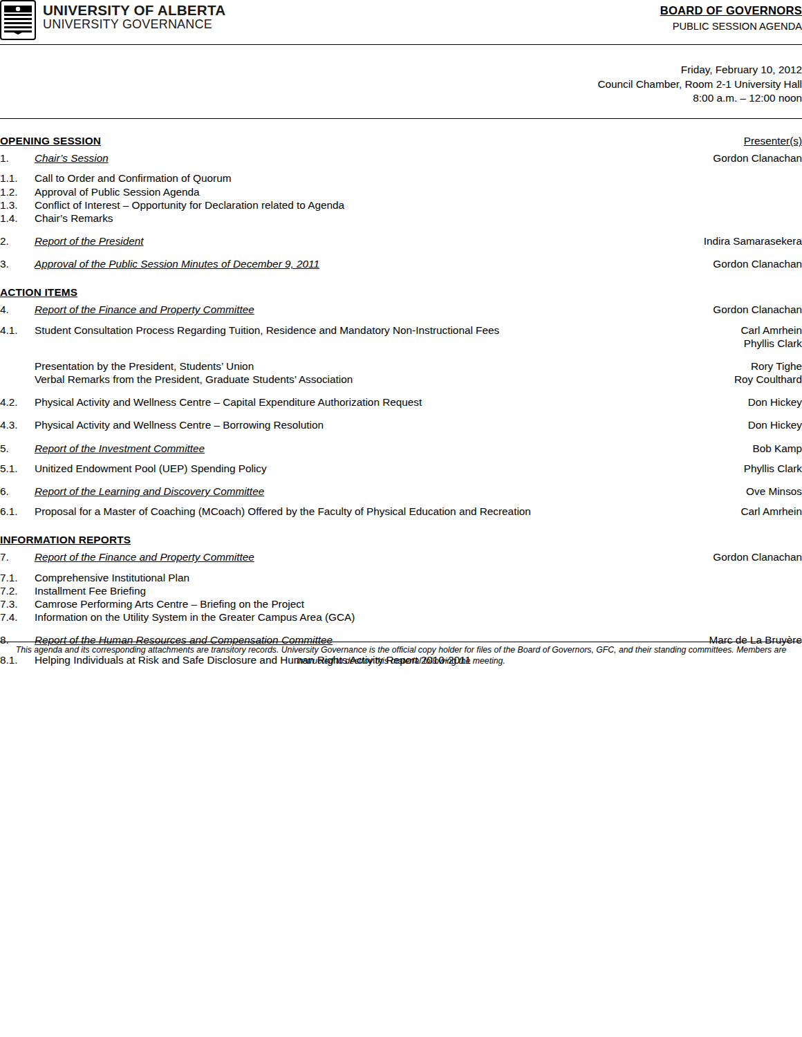UNIVERSITY OF ALBERTA
UNIVERSITY GOVERNANCE
BOARD OF GOVERNORS
PUBLIC SESSION AGENDA
Friday, February 10, 2012
Council Chamber, Room 2-1 University Hall
8:00 a.m. – 12:00 noon
OPENING SESSION Presenter(s)
| 1. | Chair’s Session | Gordon Clanachan |
| 1.1. | Call to Order and Confirmation of Quorum | |
| 1.2. | Approval of Public Session Agenda | |
| 1.3. | Conflict of Interest – Opportunity for Declaration related to Agenda | |
| 1.4. | Chair’s Remarks | |
| 2. | Report of the President | Indira Samarasekera |
| 3. | Approval of the Public Session Minutes of December 9, 2011 | Gordon Clanachan |
ACTION ITEMS
| 4. | Report of the Finance and Property Committee | Gordon Clanachan |
| 4.1. | Student Consultation Process Regarding Tuition, Residence and Mandatory Non-Instructional Fees | Carl Amrhein Phyllis Clark |
| | Presentation by the President, Students’ Union Verbal Remarks from the President, Graduate Students’ Association | Rory Tighe Roy Coulthard |
| 4.2. | Physical Activity and Wellness Centre – Capital Expenditure Authorization Request | Don Hickey |
| 4.3. | Physical Activity and Wellness Centre – Borrowing Resolution | Don Hickey |
| 5. | Report of the Investment Committee | Bob Kamp |
| 5.1. | Unitized Endowment Pool (UEP) Spending Policy | Phyllis Clark |
| 6. | Report of the Learning and Discovery Committee | Ove Minsos |
| 6.1. | Proposal for a Master of Coaching (MCoach) Offered by the Faculty of Physical Education and Recreation | Carl Amrhein |
INFORMATION REPORTS
| 7. | Report of the Finance and Property Committee | Gordon Clanachan |
| 7.1. | Comprehensive Institutional Plan | |
| 7.2. | Installment Fee Briefing | |
| 7.3. | Camrose Performing Arts Centre – Briefing on the Project | |
| 7.4. | Information on the Utility System in the Greater Campus Area (GCA) | |
| 8. | Report of the Human Resources and Compensation Committee | Marc de La Bruyère |
| 8.1. | Helping Individuals at Risk and Safe Disclosure and Human Rights Activity Report 2010-2011 | |
This agenda and its corresponding attachments are transitory records. University Governance is the official copy holder for files of the Board of Governors, GFC, and their standing committees. Members are instructed to destroy this material following the meeting.